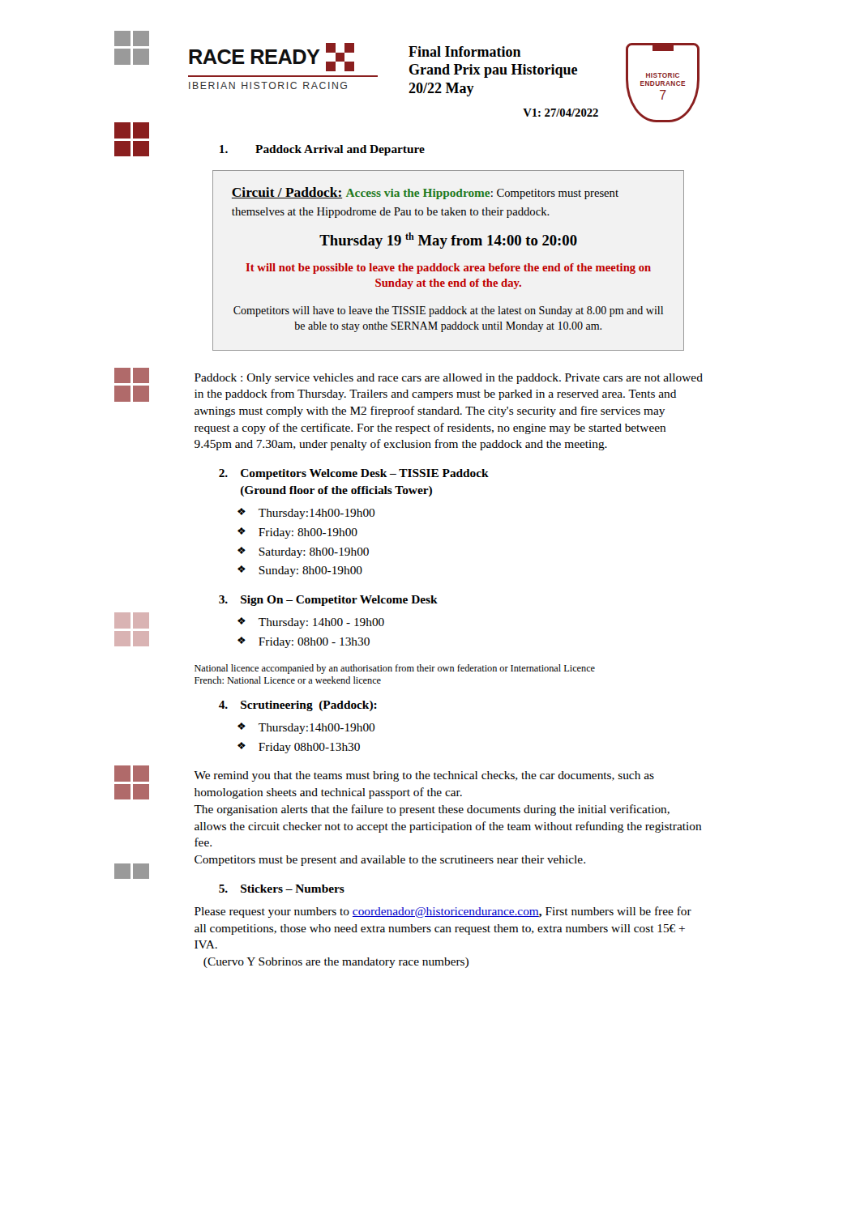RACE READY
IBERIAN HISTORIC RACING
Final Information
Grand Prix pau Historique
20/22 May
V1: 27/04/2022
HISTORIC
ENDURANCE
7
Paddock Arrival and Departure
Circuit / Paddock: Access via the Hippodrome: Competitors must present themselves at the Hippodrome de Pau to be taken to their paddock.
Thursday 19 th May from 14:00 to 20:00
It will not be possible to leave the paddock area before the end of the meeting on Sunday at the end of the day.
Competitors will have to leave the TISSIE paddock at the latest on Sunday at 8.00 pm and will be able to stay onthe SERNAM paddock until Monday at 10.00 am.
Paddock : Only service vehicles and race cars are allowed in the paddock. Private cars are not allowed in the paddock from Thursday. Trailers and campers must be parked in a reserved area. Tents and awnings must comply with the M2 fireproof standard. The city's security and fire services may request a copy of the certificate. For the respect of residents, no engine may be started between 9.45pm and 7.30am, under penalty of exclusion from the paddock and the meeting.
2. Competitors Welcome Desk – TISSIE Paddock
(Ground floor of the officials Tower)
Thursday:14h00-19h00
Friday: 8h00-19h00
Saturday: 8h00-19h00
Sunday: 8h00-19h00
3. Sign On – Competitor Welcome Desk
Thursday: 14h00 - 19h00
Friday: 08h00 - 13h30
National licence accompanied by an authorisation from their own federation or International Licence
French: National Licence or a weekend licence
4. Scrutineering (Paddock):
Thursday:14h00-19h00
Friday 08h00-13h30
We remind you that the teams must bring to the technical checks, the car documents, such as homologation sheets and technical passport of the car.
The organisation alerts that the failure to present these documents during the initial verification, allows the circuit checker not to accept the participation of the team without refunding the registration fee.
Competitors must be present and available to the scrutineers near their vehicle.
5. Stickers – Numbers
Please request your numbers to coordenador@historicendurance.com, First numbers will be free for all competitions, those who need extra numbers can request them to, extra numbers will cost 15€ + IVA.
(Cuervo Y Sobrinos are the mandatory race numbers)